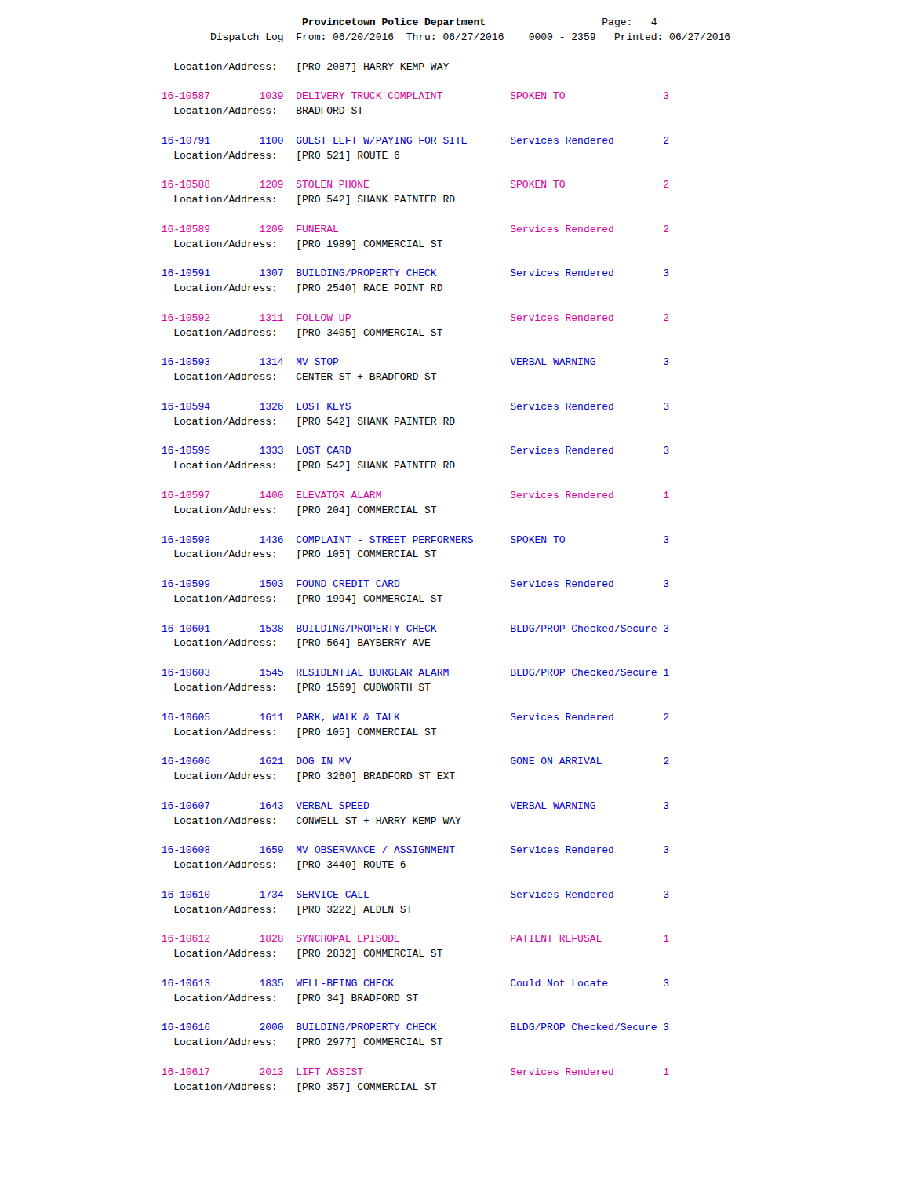Provincetown Police Department                   Page:   4
        Dispatch Log  From: 06/20/2016  Thru: 06/27/2016    0000 - 2359   Printed: 06/27/2016

  Location/Address:   [PRO 2087] HARRY KEMP WAY

16-10587        1039  DELIVERY TRUCK COMPLAINT           SPOKEN TO                3
  Location/Address:   BRADFORD ST

16-10791        1100  GUEST LEFT W/PAYING FOR SITE       Services Rendered        2
  Location/Address:   [PRO 521] ROUTE 6

16-10588        1209  STOLEN PHONE                       SPOKEN TO                2
  Location/Address:   [PRO 542] SHANK PAINTER RD

16-10589        1209  FUNERAL                            Services Rendered        2
  Location/Address:   [PRO 1989] COMMERCIAL ST

16-10591        1307  BUILDING/PROPERTY CHECK            Services Rendered        3
  Location/Address:   [PRO 2540] RACE POINT RD

16-10592        1311  FOLLOW UP                          Services Rendered        2
  Location/Address:   [PRO 3405] COMMERCIAL ST

16-10593        1314  MV STOP                            VERBAL WARNING           3
  Location/Address:   CENTER ST + BRADFORD ST

16-10594        1326  LOST KEYS                          Services Rendered        3
  Location/Address:   [PRO 542] SHANK PAINTER RD

16-10595        1333  LOST CARD                          Services Rendered        3
  Location/Address:   [PRO 542] SHANK PAINTER RD

16-10597        1400  ELEVATOR ALARM                     Services Rendered        1
  Location/Address:   [PRO 204] COMMERCIAL ST

16-10598        1436  COMPLAINT - STREET PERFORMERS      SPOKEN TO                3
  Location/Address:   [PRO 105] COMMERCIAL ST

16-10599        1503  FOUND CREDIT CARD                  Services Rendered        3
  Location/Address:   [PRO 1994] COMMERCIAL ST

16-10601        1538  BUILDING/PROPERTY CHECK            BLDG/PROP Checked/Secure 3
  Location/Address:   [PRO 564] BAYBERRY AVE

16-10603        1545  RESIDENTIAL BURGLAR ALARM          BLDG/PROP Checked/Secure 1
  Location/Address:   [PRO 1569] CUDWORTH ST

16-10605        1611  PARK, WALK & TALK                  Services Rendered        2
  Location/Address:   [PRO 105] COMMERCIAL ST

16-10606        1621  DOG IN MV                          GONE ON ARRIVAL          2
  Location/Address:   [PRO 3260] BRADFORD ST EXT

16-10607        1643  VERBAL SPEED                       VERBAL WARNING           3
  Location/Address:   CONWELL ST + HARRY KEMP WAY

16-10608        1659  MV OBSERVANCE / ASSIGNMENT         Services Rendered        3
  Location/Address:   [PRO 3440] ROUTE 6

16-10610        1734  SERVICE CALL                       Services Rendered        3
  Location/Address:   [PRO 3222] ALDEN ST

16-10612        1828  SYNCHOPAL EPISODE                  PATIENT REFUSAL          1
  Location/Address:   [PRO 2832] COMMERCIAL ST

16-10613        1835  WELL-BEING CHECK                   Could Not Locate         3
  Location/Address:   [PRO 34] BRADFORD ST

16-10616        2000  BUILDING/PROPERTY CHECK            BLDG/PROP Checked/Secure 3
  Location/Address:   [PRO 2977] COMMERCIAL ST

16-10617        2013  LIFT ASSIST                        Services Rendered        1
  Location/Address:   [PRO 357] COMMERCIAL ST